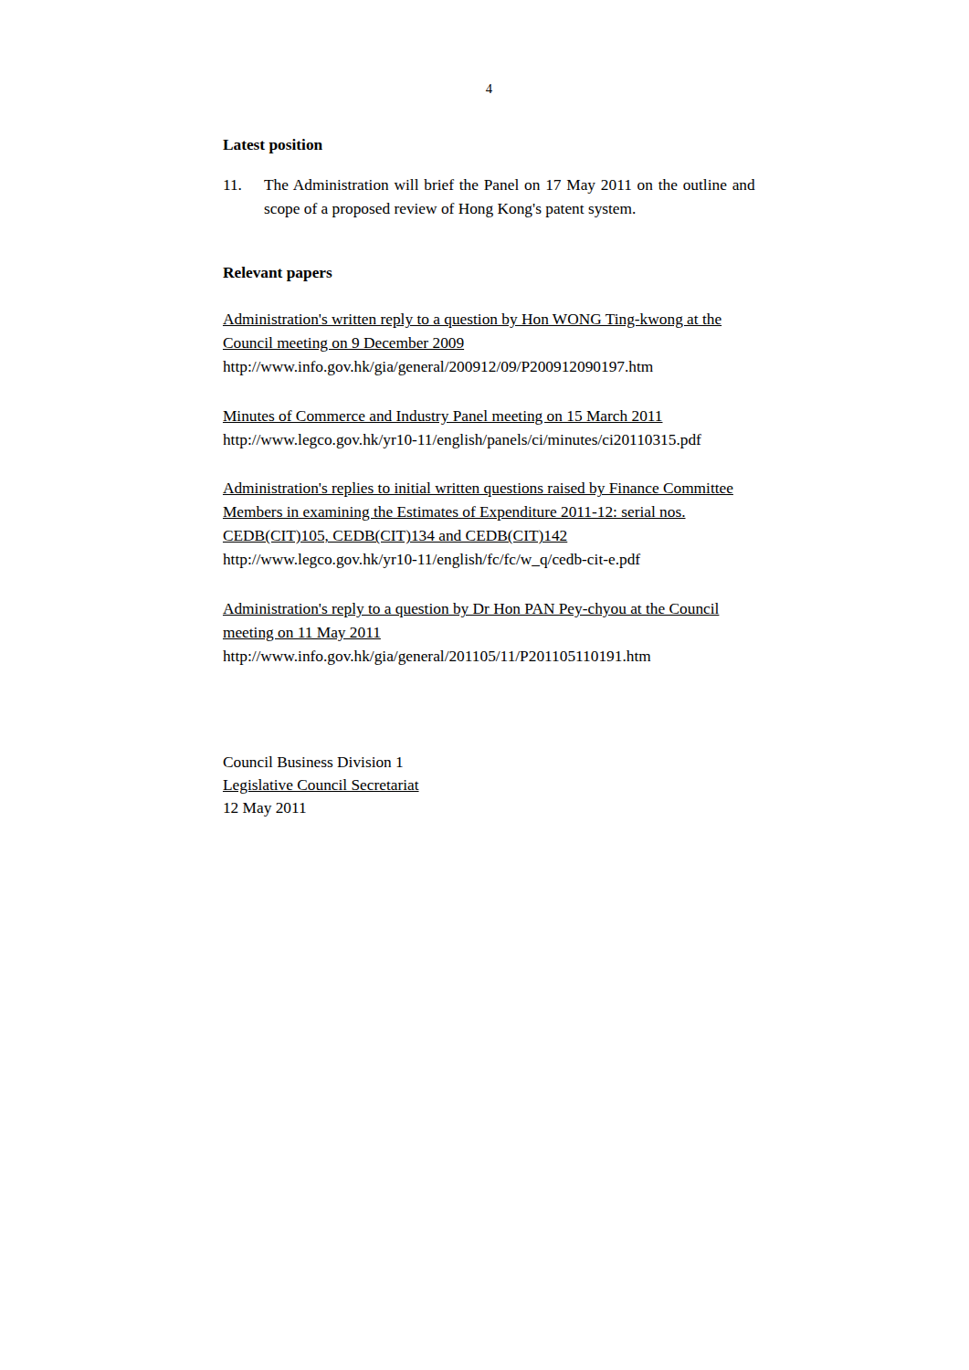4
Latest position
11. The Administration will brief the Panel on 17 May 2011 on the outline and scope of a proposed review of Hong Kong's patent system.
Relevant papers
Administration's written reply to a question by Hon WONG Ting-kwong at the Council meeting on 9 December 2009
http://www.info.gov.hk/gia/general/200912/09/P200912090197.htm
Minutes of Commerce and Industry Panel meeting on 15 March 2011
http://www.legco.gov.hk/yr10-11/english/panels/ci/minutes/ci20110315.pdf
Administration's replies to initial written questions raised by Finance Committee Members in examining the Estimates of Expenditure 2011-12: serial nos. CEDB(CIT)105, CEDB(CIT)134 and CEDB(CIT)142
http://www.legco.gov.hk/yr10-11/english/fc/fc/w_q/cedb-cit-e.pdf
Administration's reply to a question by Dr Hon PAN Pey-chyou at the Council meeting on 11 May 2011
http://www.info.gov.hk/gia/general/201105/11/P201105110191.htm
Council Business Division 1
Legislative Council Secretariat
12 May 2011